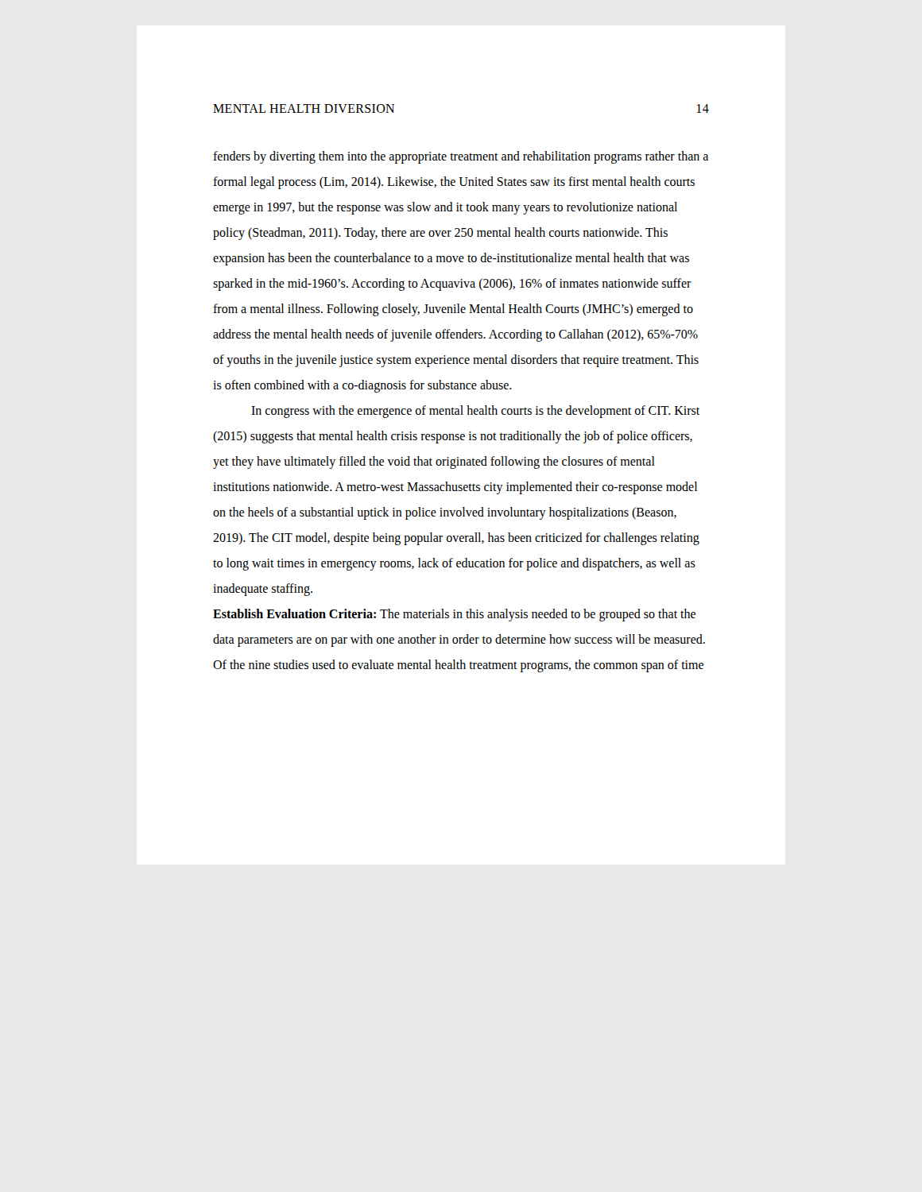Mental Health Diversion 14
fenders by diverting them into the appropriate treatment and rehabilitation programs rather than a formal legal process (Lim, 2014). Likewise, the United States saw its first mental health courts emerge in 1997, but the response was slow and it took many years to revolutionize national policy (Steadman, 2011). Today, there are over 250 mental health courts nationwide. This expansion has been the counterbalance to a move to de-institutionalize mental health that was sparked in the mid-1960’s. According to Acquaviva (2006), 16% of inmates nationwide suffer from a mental illness. Following closely, Juvenile Mental Health Courts (JMHC’s) emerged to address the mental health needs of juvenile offenders. According to Callahan (2012), 65%-70% of youths in the juvenile justice system experience mental disorders that require treatment. This is often combined with a co-diagnosis for substance abuse.
In congress with the emergence of mental health courts is the development of CIT. Kirst (2015) suggests that mental health crisis response is not traditionally the job of police officers, yet they have ultimately filled the void that originated following the closures of mental institutions nationwide. A metro-west Massachusetts city implemented their co-response model on the heels of a substantial uptick in police involved involuntary hospitalizations (Beason, 2019). The CIT model, despite being popular overall, has been criticized for challenges relating to long wait times in emergency rooms, lack of education for police and dispatchers, as well as inadequate staffing.
Establish Evaluation Criteria: The materials in this analysis needed to be grouped so that the data parameters are on par with one another in order to determine how success will be measured. Of the nine studies used to evaluate mental health treatment programs, the common span of time